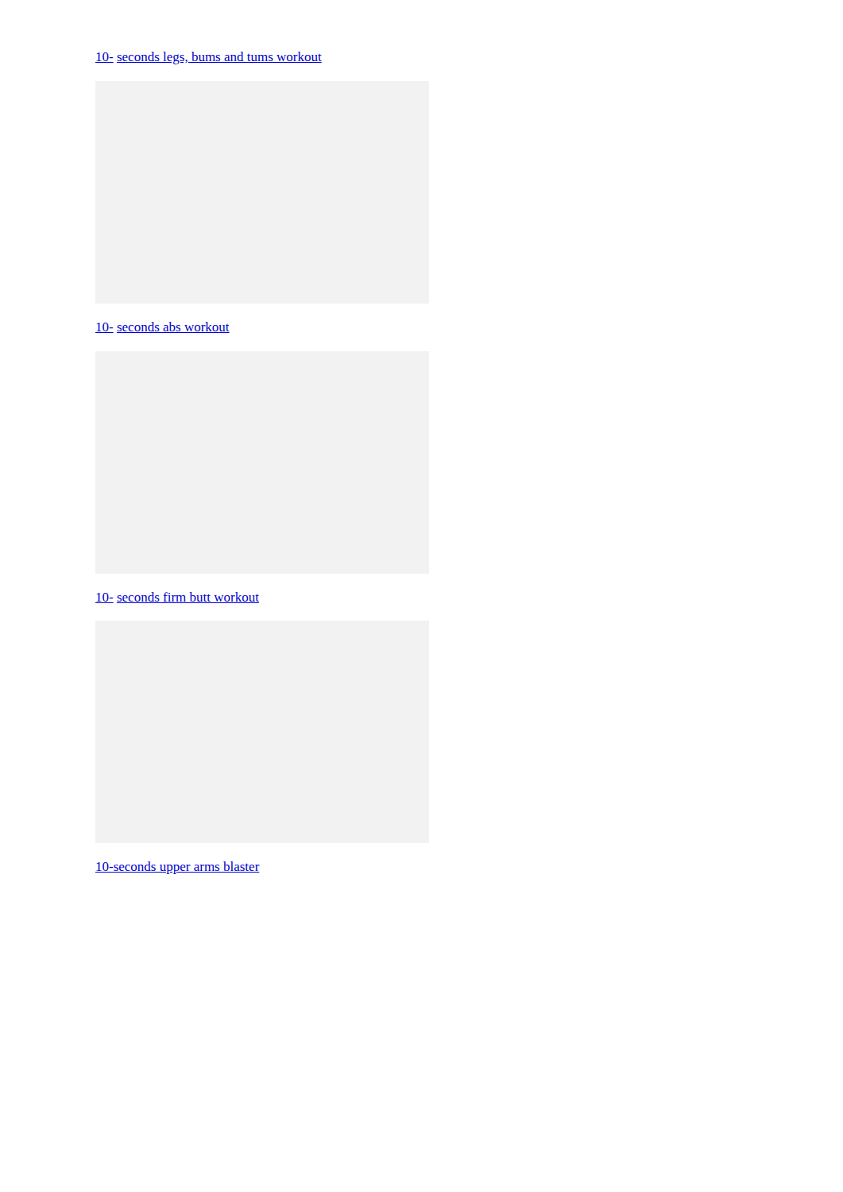10- seconds legs, bums and tums workout
10- seconds abs workout
10- seconds firm butt workout
10-seconds upper arms blaster